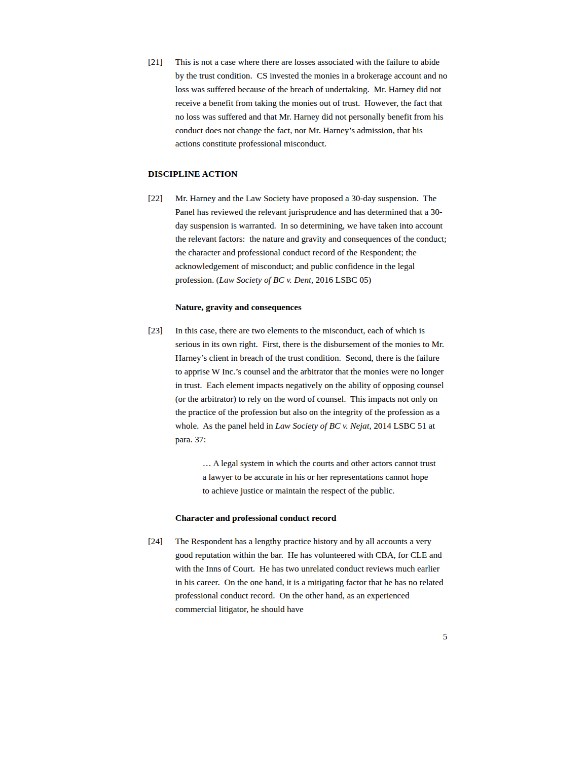[21]
This is not a case where there are losses associated with the failure to abide by the trust condition. CS invested the monies in a brokerage account and no loss was suffered because of the breach of undertaking. Mr. Harney did not receive a benefit from taking the monies out of trust. However, the fact that no loss was suffered and that Mr. Harney did not personally benefit from his conduct does not change the fact, nor Mr. Harney’s admission, that his actions constitute professional misconduct.
DISCIPLINE ACTION
[22]
Mr. Harney and the Law Society have proposed a 30-day suspension. The Panel has reviewed the relevant jurisprudence and has determined that a 30-day suspension is warranted. In so determining, we have taken into account the relevant factors: the nature and gravity and consequences of the conduct; the character and professional conduct record of the Respondent; the acknowledgement of misconduct; and public confidence in the legal profession. (Law Society of BC v. Dent, 2016 LSBC 05)
Nature, gravity and consequences
[23]
In this case, there are two elements to the misconduct, each of which is serious in its own right. First, there is the disbursement of the monies to Mr. Harney’s client in breach of the trust condition. Second, there is the failure to apprise W Inc.’s counsel and the arbitrator that the monies were no longer in trust. Each element impacts negatively on the ability of opposing counsel (or the arbitrator) to rely on the word of counsel. This impacts not only on the practice of the profession but also on the integrity of the profession as a whole. As the panel held in Law Society of BC v. Nejat, 2014 LSBC 51 at para. 37:
… A legal system in which the courts and other actors cannot trust a lawyer to be accurate in his or her representations cannot hope to achieve justice or maintain the respect of the public.
Character and professional conduct record
[24]
The Respondent has a lengthy practice history and by all accounts a very good reputation within the bar. He has volunteered with CBA, for CLE and with the Inns of Court. He has two unrelated conduct reviews much earlier in his career. On the one hand, it is a mitigating factor that he has no related professional conduct record. On the other hand, as an experienced commercial litigator, he should have
5